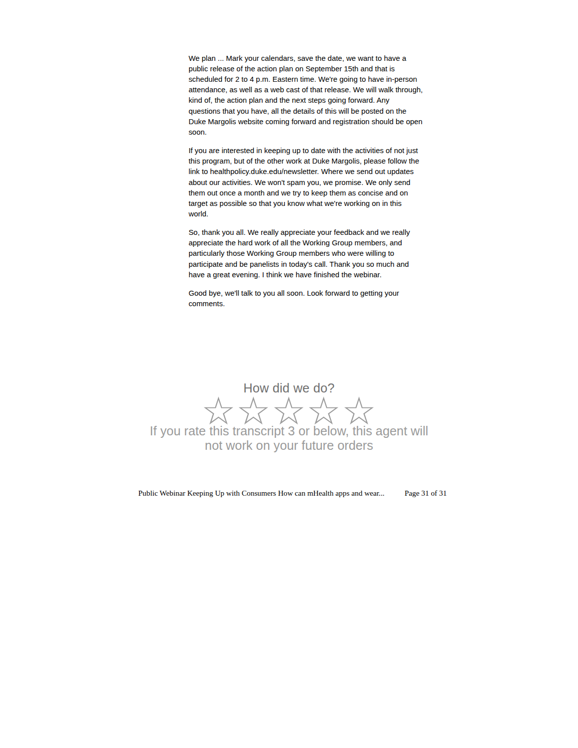We plan ... Mark your calendars, save the date, we want to have a public release of the action plan on September 15th and that is scheduled for 2 to 4 p.m. Eastern time. We're going to have in-person attendance, as well as a web cast of that release. We will walk through, kind of, the action plan and the next steps going forward. Any questions that you have, all the details of this will be posted on the Duke Margolis website coming forward and registration should be open soon.
If you are interested in keeping up to date with the activities of not just this program, but of the other work at Duke Margolis, please follow the link to healthpolicy.duke.edu/newsletter. Where we send out updates about our activities. We won't spam you, we promise. We only send them out once a month and we try to keep them as concise and on target as possible so that you know what we're working on in this world.
So, thank you all. We really appreciate your feedback and we really appreciate the hard work of all the Working Group members, and particularly those Working Group members who were willing to participate and be panelists in today's call. Thank you so much and have a great evening. I think we have finished the webinar.
Good bye, we'll talk to you all soon. Look forward to getting your comments.
How did we do?
☆☆☆☆☆
If you rate this transcript 3 or below, this agent will not work on your future orders
Public Webinar Keeping Up with Consumers How can mHealth apps and wear... Page 31 of 31